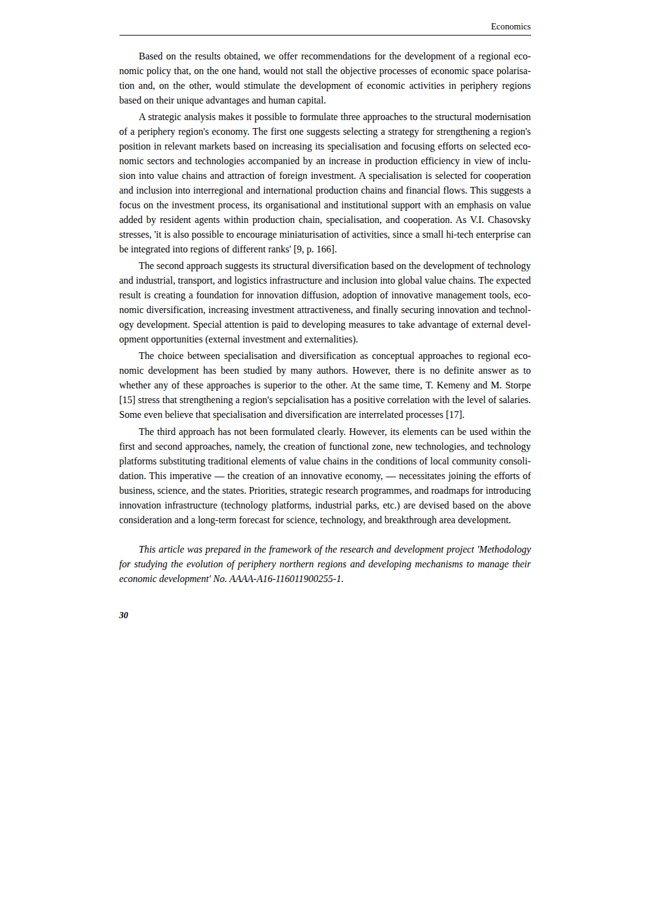Economics
Based on the results obtained, we offer recommendations for the development of a regional economic policy that, on the one hand, would not stall the objective processes of economic space polarisation and, on the other, would stimulate the development of economic activities in periphery regions based on their unique advantages and human capital.
A strategic analysis makes it possible to formulate three approaches to the structural modernisation of a periphery region's economy. The first one suggests selecting a strategy for strengthening a region's position in relevant markets based on increasing its specialisation and focusing efforts on selected economic sectors and technologies accompanied by an increase in production efficiency in view of inclusion into value chains and attraction of foreign investment. A specialisation is selected for cooperation and inclusion into interregional and international production chains and financial flows. This suggests a focus on the investment process, its organisational and institutional support with an emphasis on value added by resident agents within production chain, specialisation, and cooperation. As V.I. Chasovsky stresses, 'it is also possible to encourage miniaturisation of activities, since a small hi-tech enterprise can be integrated into regions of different ranks' [9, p. 166].
The second approach suggests its structural diversification based on the development of technology and industrial, transport, and logistics infrastructure and inclusion into global value chains. The expected result is creating a foundation for innovation diffusion, adoption of innovative management tools, economic diversification, increasing investment attractiveness, and finally securing innovation and technology development. Special attention is paid to developing measures to take advantage of external development opportunities (external investment and externalities).
The choice between specialisation and diversification as conceptual approaches to regional economic development has been studied by many authors. However, there is no definite answer as to whether any of these approaches is superior to the other. At the same time, T. Kemeny and M. Storpe [15] stress that strengthening a region's sepcialisation has a positive correlation with the level of salaries. Some even believe that specialisation and diversification are interrelated processes [17].
The third approach has not been formulated clearly. However, its elements can be used within the first and second approaches, namely, the creation of functional zone, new technologies, and technology platforms substituting traditional elements of value chains in the conditions of local community consolidation. This imperative — the creation of an innovative economy, — necessitates joining the efforts of business, science, and the states. Priorities, strategic research programmes, and roadmaps for introducing innovation infrastructure (technology platforms, industrial parks, etc.) are devised based on the above consideration and a long-term forecast for science, technology, and breakthrough area development.
This article was prepared in the framework of the research and development project 'Methodology for studying the evolution of periphery northern regions and developing mechanisms to manage their economic development' No. AAAA-A16-116011900255-1.
30